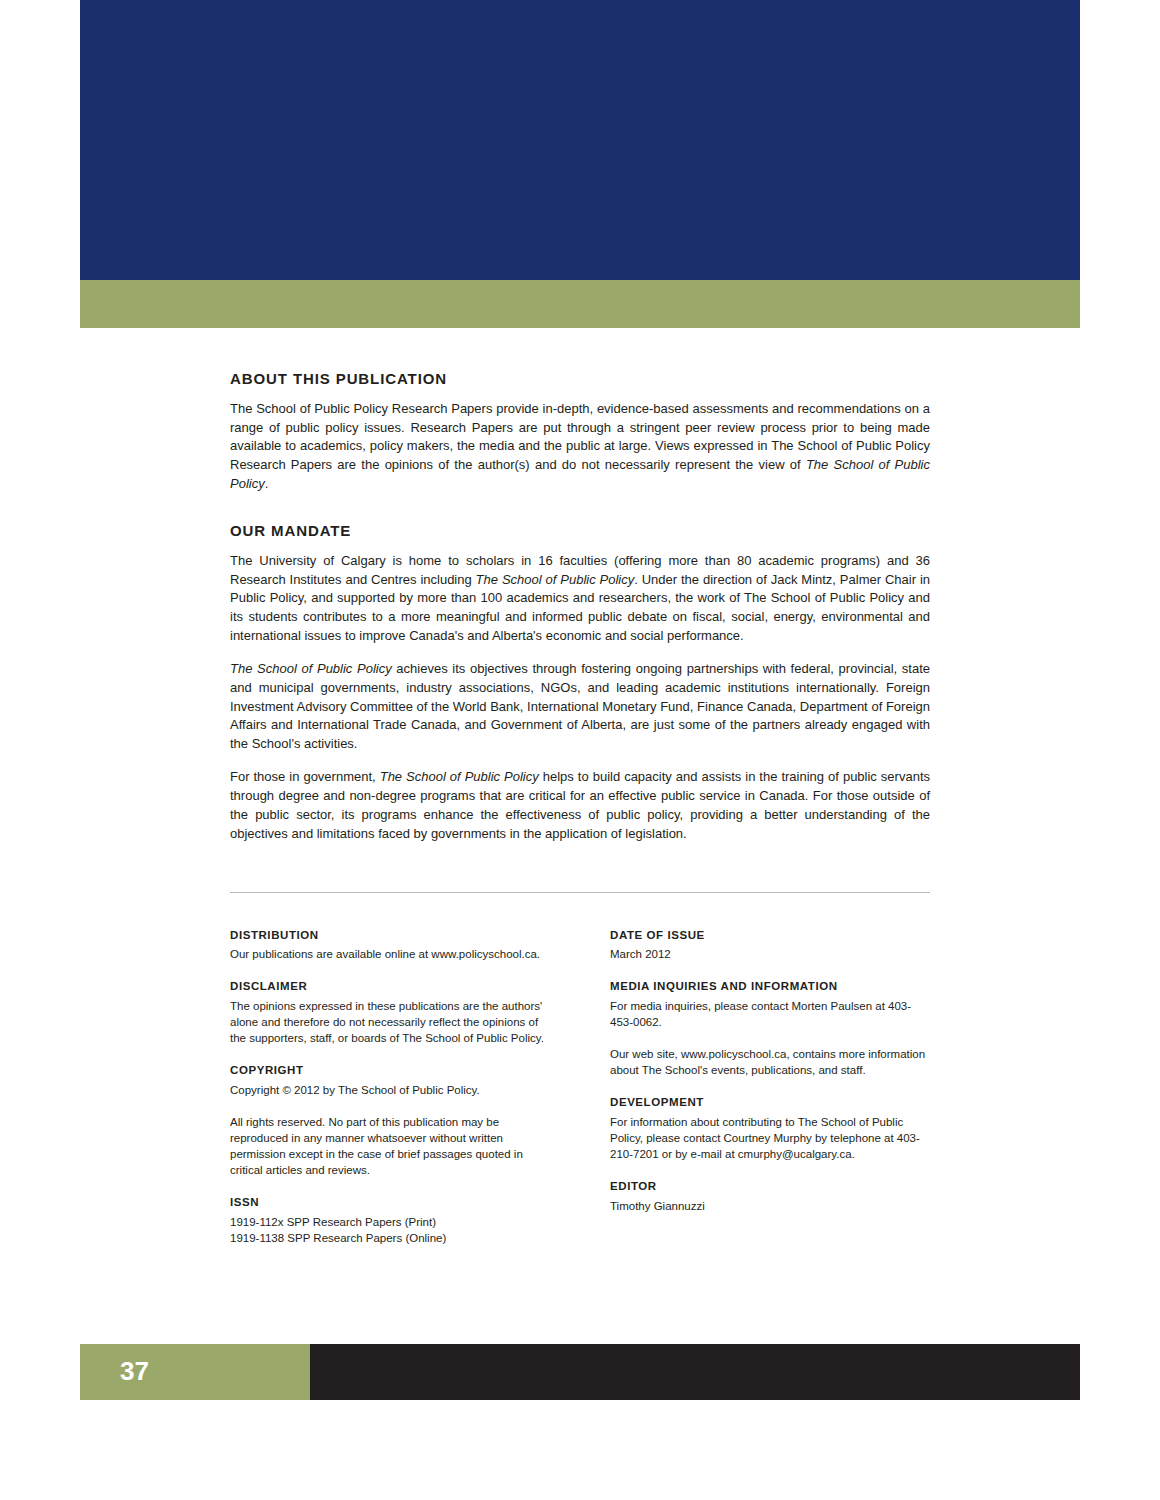About this Publication
The School of Public Policy Research Papers provide in-depth, evidence-based assessments and recommendations on a range of public policy issues. Research Papers are put through a stringent peer review process prior to being made available to academics, policy makers, the media and the public at large. Views expressed in The School of Public Policy Research Papers are the opinions of the author(s) and do not necessarily represent the view of The School of Public Policy.
Our Mandate
The University of Calgary is home to scholars in 16 faculties (offering more than 80 academic programs) and 36 Research Institutes and Centres including The School of Public Policy. Under the direction of Jack Mintz, Palmer Chair in Public Policy, and supported by more than 100 academics and researchers, the work of The School of Public Policy and its students contributes to a more meaningful and informed public debate on fiscal, social, energy, environmental and international issues to improve Canada's and Alberta's economic and social performance.
The School of Public Policy achieves its objectives through fostering ongoing partnerships with federal, provincial, state and municipal governments, industry associations, NGOs, and leading academic institutions internationally. Foreign Investment Advisory Committee of the World Bank, International Monetary Fund, Finance Canada, Department of Foreign Affairs and International Trade Canada, and Government of Alberta, are just some of the partners already engaged with the School's activities.
For those in government, The School of Public Policy helps to build capacity and assists in the training of public servants through degree and non-degree programs that are critical for an effective public service in Canada. For those outside of the public sector, its programs enhance the effectiveness of public policy, providing a better understanding of the objectives and limitations faced by governments in the application of legislation.
Distribution
Our publications are available online at www.policyschool.ca.
Disclaimer
The opinions expressed in these publications are the authors' alone and therefore do not necessarily reflect the opinions of the supporters, staff, or boards of The School of Public Policy.
Copyright
Copyright © 2012 by The School of Public Policy.
All rights reserved. No part of this publication may be reproduced in any manner whatsoever without written permission except in the case of brief passages quoted in critical articles and reviews.
ISSN
1919-112x SPP Research Papers (Print)
1919-1138 SPP Research Papers (Online)
Date of Issue
March 2012
Media Inquiries and Information
For media inquiries, please contact Morten Paulsen at 403-453-0062.
Our web site, www.policyschool.ca, contains more information about The School's events, publications, and staff.
Development
For information about contributing to The School of Public Policy, please contact Courtney Murphy by telephone at 403-210-7201 or by e-mail at cmurphy@ucalgary.ca.
Editor
Timothy Giannuzzi
37